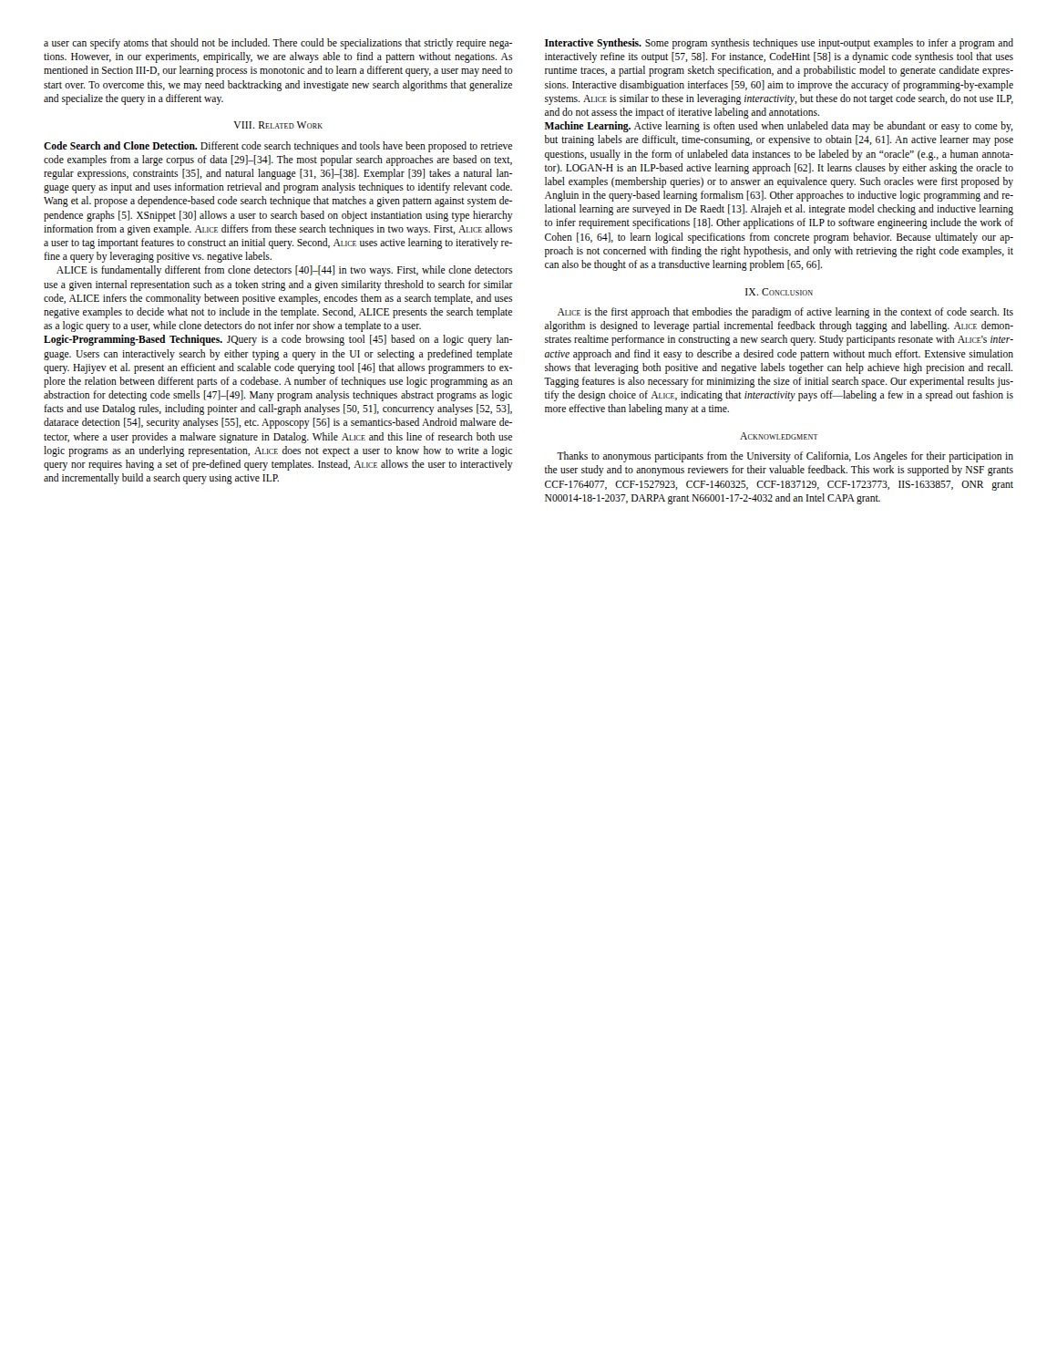a user can specify atoms that should not be included. There could be specializations that strictly require negations. However, in our experiments, empirically, we are always able to find a pattern without negations. As mentioned in Section III-D, our learning process is monotonic and to learn a different query, a user may need to start over. To overcome this, we may need backtracking and investigate new search algorithms that generalize and specialize the query in a different way.
VIII. Related Work
Code Search and Clone Detection. Different code search techniques and tools have been proposed to retrieve code examples from a large corpus of data [29]–[34]. The most popular search approaches are based on text, regular expressions, constraints [35], and natural language [31, 36]–[38]. Exemplar [39] takes a natural language query as input and uses information retrieval and program analysis techniques to identify relevant code. Wang et al. propose a dependence-based code search technique that matches a given pattern against system dependence graphs [5]. XSnippet [30] allows a user to search based on object instantiation using type hierarchy information from a given example. Alice differs from these search techniques in two ways. First, Alice allows a user to tag important features to construct an initial query. Second, Alice uses active learning to iteratively refine a query by leveraging positive vs. negative labels.
ALICE is fundamentally different from clone detectors [40]–[44] in two ways. First, while clone detectors use a given internal representation such as a token string and a given similarity threshold to search for similar code, ALICE infers the commonality between positive examples, encodes them as a search template, and uses negative examples to decide what not to include in the template. Second, ALICE presents the search template as a logic query to a user, while clone detectors do not infer nor show a template to a user.
Logic-Programming-Based Techniques. JQuery is a code browsing tool [45] based on a logic query language. Users can interactively search by either typing a query in the UI or selecting a predefined template query. Hajiyev et al. present an efficient and scalable code querying tool [46] that allows programmers to explore the relation between different parts of a codebase. A number of techniques use logic programming as an abstraction for detecting code smells [47]–[49]. Many program analysis techniques abstract programs as logic facts and use Datalog rules, including pointer and call-graph analyses [50, 51], concurrency analyses [52, 53], datarace detection [54], security analyses [55], etc. Apposcopy [56] is a semantics-based Android malware detector, where a user provides a malware signature in Datalog. While Alice and this line of research both use logic programs as an underlying representation, Alice does not expect a user to know how to write a logic query nor requires having a set of pre-defined query templates. Instead, Alice allows the user to interactively and incrementally build a search query using active ILP.
Interactive Synthesis. Some program synthesis techniques use input-output examples to infer a program and interactively refine its output [57, 58]. For instance, CodeHint [58] is a dynamic code synthesis tool that uses runtime traces, a partial program sketch specification, and a probabilistic model to generate candidate expressions. Interactive disambiguation interfaces [59, 60] aim to improve the accuracy of programming-by-example systems. Alice is similar to these in leveraging interactivity, but these do not target code search, do not use ILP, and do not assess the impact of iterative labeling and annotations.
Machine Learning. Active learning is often used when unlabeled data may be abundant or easy to come by, but training labels are difficult, time-consuming, or expensive to obtain [24, 61]. An active learner may pose questions, usually in the form of unlabeled data instances to be labeled by an “oracle” (e.g., a human annotator). LOGAN-H is an ILP-based active learning approach [62]. It learns clauses by either asking the oracle to label examples (membership queries) or to answer an equivalence query. Such oracles were first proposed by Angluin in the query-based learning formalism [63]. Other approaches to inductive logic programming and relational learning are surveyed in De Raedt [13]. Alrajeh et al. integrate model checking and inductive learning to infer requirement specifications [18]. Other applications of ILP to software engineering include the work of Cohen [16, 64], to learn logical specifications from concrete program behavior. Because ultimately our approach is not concerned with finding the right hypothesis, and only with retrieving the right code examples, it can also be thought of as a transductive learning problem [65, 66].
IX. Conclusion
Alice is the first approach that embodies the paradigm of active learning in the context of code search. Its algorithm is designed to leverage partial incremental feedback through tagging and labelling. Alice demonstrates realtime performance in constructing a new search query. Study participants resonate with Alice's interactive approach and find it easy to describe a desired code pattern without much effort. Extensive simulation shows that leveraging both positive and negative labels together can help achieve high precision and recall. Tagging features is also necessary for minimizing the size of initial search space. Our experimental results justify the design choice of Alice, indicating that interactivity pays off—labeling a few in a spread out fashion is more effective than labeling many at a time.
Acknowledgment
Thanks to anonymous participants from the University of California, Los Angeles for their participation in the user study and to anonymous reviewers for their valuable feedback. This work is supported by NSF grants CCF-1764077, CCF-1527923, CCF-1460325, CCF-1837129, CCF-1723773, IIS-1633857, ONR grant N00014-18-1-2037, DARPA grant N66001-17-2-4032 and an Intel CAPA grant.